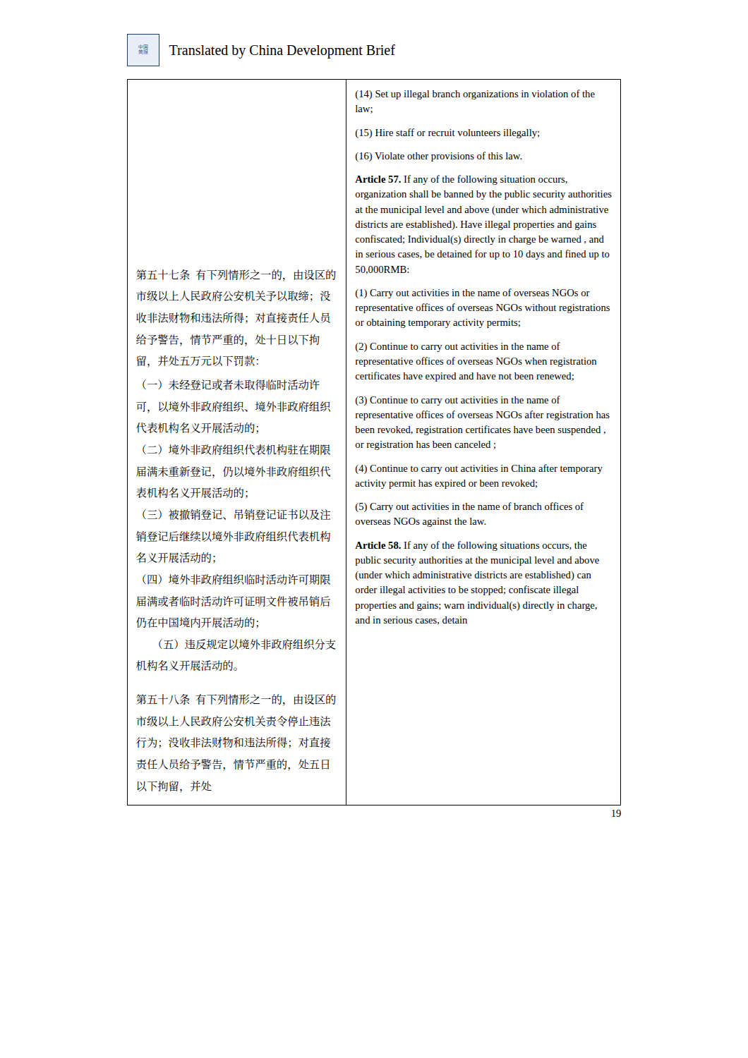中国
简报
Translated by China Development Brief
| 第五十七条 有下列情形之一的，由设区的市级以上人民政府公安机关予以取缔；没收非法财物和违法所得；对直接责任人员给予警告，情节严重的，处十日以下拘留，并处五万元以下罚款： （一）未经登记或者未取得临时活动许可，以境外非政府组织、境外非政府组织代表机构名义开展活动的； （二）境外非政府组织代表机构驻在期限届满未重新登记，仍以境外非政府组织代表机构名义开展活动的； （三）被撤销登记、吊销登记证书以及注销登记后继续以境外非政府组织代表机构名义开展活动的； （四）境外非政府组织临时活动许可期限届满或者临时活动许可证明文件被吊销后仍在中国境内开展活动的； （五）违反规定以境外非政府组织分支机构名义开展活动的。 第五十八条 有下列情形之一的，由设区的市级以上人民政府公安机关责令停止违法行为；没收非法财物和违法所得；对直接责任人员给予警告，情节严重的，处五日以下拘留，并处 | (14) Set up illegal branch organizations in violation of the law; (15) Hire staff or recruit volunteers illegally; (16) Violate other provisions of this law. Article 57. If any of the following situation occurs, organization shall be banned by the public security authorities at the municipal level and above (under which administrative districts are established). Have illegal properties and gains confiscated; Individual(s) directly in charge be warned , and in serious cases, be detained for up to 10 days and fined up to 50,000RMB: (1) Carry out activities in the name of overseas NGOs or representative offices of overseas NGOs without registrations or obtaining temporary activity permits; (2) Continue to carry out activities in the name of representative offices of overseas NGOs when registration certificates have expired and have not been renewed; (3) Continue to carry out activities in the name of representative offices of overseas NGOs after registration has been revoked, registration certificates have been suspended , or registration has been canceled ; (4) Continue to carry out activities in China after temporary activity permit has expired or been revoked; (5) Carry out activities in the name of branch offices of overseas NGOs against the law. Article 58. If any of the following situations occurs, the public security authorities at the municipal level and above (under which administrative districts are established) can order illegal activities to be stopped; confiscate illegal properties and gains; warn individual(s) directly in charge, and in serious cases, detain |
19